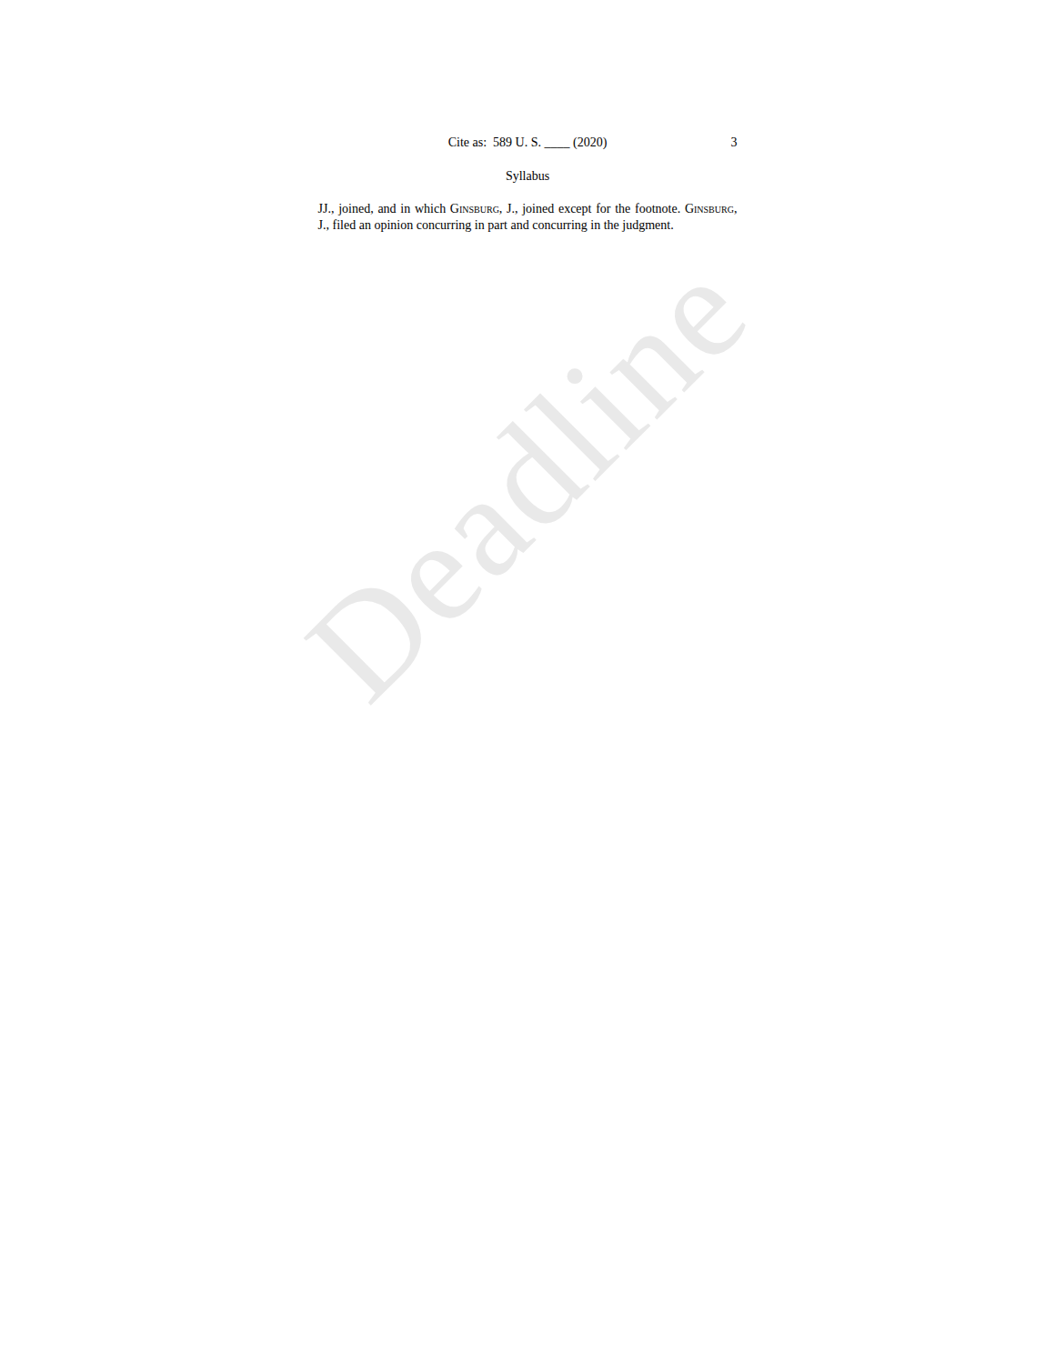Deadline
Cite as: 589 U. S. ____ (2020) 3
Syllabus
JJ., joined, and in which Ginsburg, J., joined except for the footnote. Ginsburg, J., filed an opinion concurring in part and concurring in the judgment.